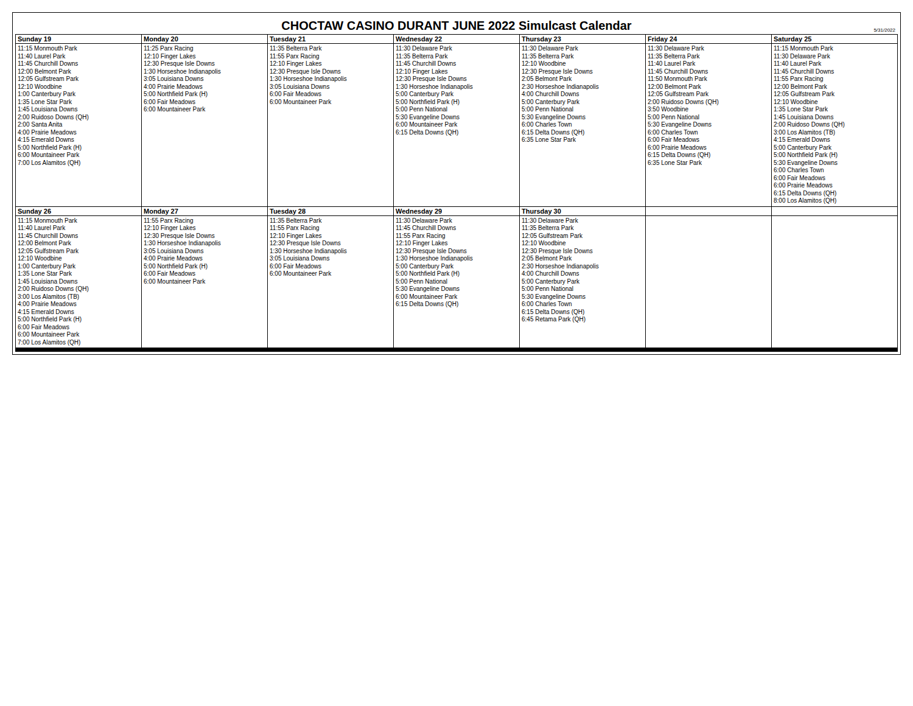CHOCTAW CASINO DURANT JUNE 2022 Simulcast Calendar
5/31/2022
| Sunday 19 | Monday 20 | Tuesday 21 | Wednesday 22 | Thursday 23 | Friday 24 | Saturday 25 |
| --- | --- | --- | --- | --- | --- | --- |
| 11:15 Monmouth Park 11:40 Laurel Park 11:45 Churchill Downs 12:00 Belmont Park 12:05 Gulfstream Park 12:10 Woodbine 1:00 Canterbury Park 1:35 Lone Star Park 1:45 Louisiana Downs 2:00 Ruidoso Downs (QH) 2:00 Santa Anita 4:00 Prairie Meadows 4:15 Emerald Downs 5:00 Northfield Park (H) 6:00 Mountaineer Park 7:00 Los Alamitos (QH) | 11:25 Parx Racing 12:10 Finger Lakes 12:30 Presque Isle Downs 1:30 Horseshoe Indianapolis 3:05 Louisiana Downs 4:00 Prairie Meadows 5:00 Northfield Park (H) 6:00 Fair Meadows 6:00 Mountaineer Park | 11:35 Belterra Park 11:55 Parx Racing 12:10 Finger Lakes 12:30 Presque Isle Downs 1:30 Horseshoe Indianapolis 3:05 Louisiana Downs 6:00 Fair Meadows 6:00 Mountaineer Park | 11:30 Delaware Park 11:35 Belterra Park 11:45 Churchill Downs 12:10 Finger Lakes 12:30 Presque Isle Downs 1:30 Horseshoe Indianapolis 5:00 Canterbury Park 5:00 Northfield Park (H) 5:00 Penn National 5:30 Evangeline Downs 6:00 Mountaineer Park 6:15 Delta Downs (QH) | 11:30 Delaware Park 11:35 Belterra Park 12:10 Woodbine 12:30 Presque Isle Downs 2:05 Belmont Park 2:30 Horseshoe Indianapolis 4:00 Churchill Downs 5:00 Canterbury Park 5:00 Penn National 5:30 Evangeline Downs 6:00 Charles Town 6:15 Delta Downs (QH) 6:35 Lone Star Park | 11:30 Delaware Park 11:35 Belterra Park 11:40 Laurel Park 11:45 Churchill Downs 11:50 Monmouth Park 12:00 Belmont Park 12:05 Gulfstream Park 2:00 Ruidoso Downs (QH) 3:50 Woodbine 5:00 Penn National 5:30 Evangeline Downs 6:00 Charles Town 6:00 Fair Meadows 6:00 Prairie Meadows 6:15 Delta Downs (QH) 6:35 Lone Star Park | 11:15 Monmouth Park 11:30 Delaware Park 11:40 Laurel Park 11:45 Churchill Downs 11:55 Parx Racing 12:00 Belmont Park 12:05 Gulfstream Park 12:10 Woodbine 1:35 Lone Star Park 1:45 Louisiana Downs 2:00 Ruidoso Downs (QH) 3:00 Los Alamitos (TB) 4:15 Emerald Downs 5:00 Canterbury Park 5:00 Northfield Park (H) 5:30 Evangeline Downs 6:00 Charles Town 6:00 Fair Meadows 6:00 Prairie Meadows 6:15 Delta Downs (QH) 8:00 Los Alamitos (QH) |
| Sunday 26 | Monday 27 | Tuesday 28 | Wednesday 29 | Thursday 30 | | |
| 11:15 Monmouth Park 11:40 Laurel Park 11:45 Churchill Downs 12:00 Belmont Park 12:05 Gulfstream Park 12:10 Woodbine 1:00 Canterbury Park 1:35 Lone Star Park 1:45 Louisiana Downs 2:00 Ruidoso Downs (QH) 3:00 Los Alamitos (TB) 4:00 Prairie Meadows 4:15 Emerald Downs 5:00 Northfield Park (H) 6:00 Fair Meadows 6:00 Mountaineer Park 7:00 Los Alamitos (QH) | 11:55 Parx Racing 12:10 Finger Lakes 12:30 Presque Isle Downs 1:30 Horseshoe Indianapolis 3:05 Louisiana Downs 4:00 Prairie Meadows 5:00 Northfield Park (H) 6:00 Fair Meadows 6:00 Mountaineer Park | 11:35 Belterra Park 11:55 Parx Racing 12:10 Finger Lakes 12:30 Presque Isle Downs 1:30 Horseshoe Indianapolis 3:05 Louisiana Downs 6:00 Fair Meadows 6:00 Mountaineer Park | 11:30 Delaware Park 11:45 Churchill Downs 11:55 Parx Racing 12:10 Finger Lakes 12:30 Presque Isle Downs 1:30 Horseshoe Indianapolis 5:00 Canterbury Park 5:00 Northfield Park (H) 5:00 Penn National 5:30 Evangeline Downs 6:00 Mountaineer Park 6:15 Delta Downs (QH) | 11:30 Delaware Park 11:35 Belterra Park 12:05 Gulfstream Park 12:10 Woodbine 12:30 Presque Isle Downs 2:05 Belmont Park 2:30 Horseshoe Indianapolis 4:00 Churchill Downs 5:00 Canterbury Park 5:00 Penn National 5:30 Evangeline Downs 6:00 Charles Town 6:15 Delta Downs (QH) 6:45 Retama Park (QH) | | |